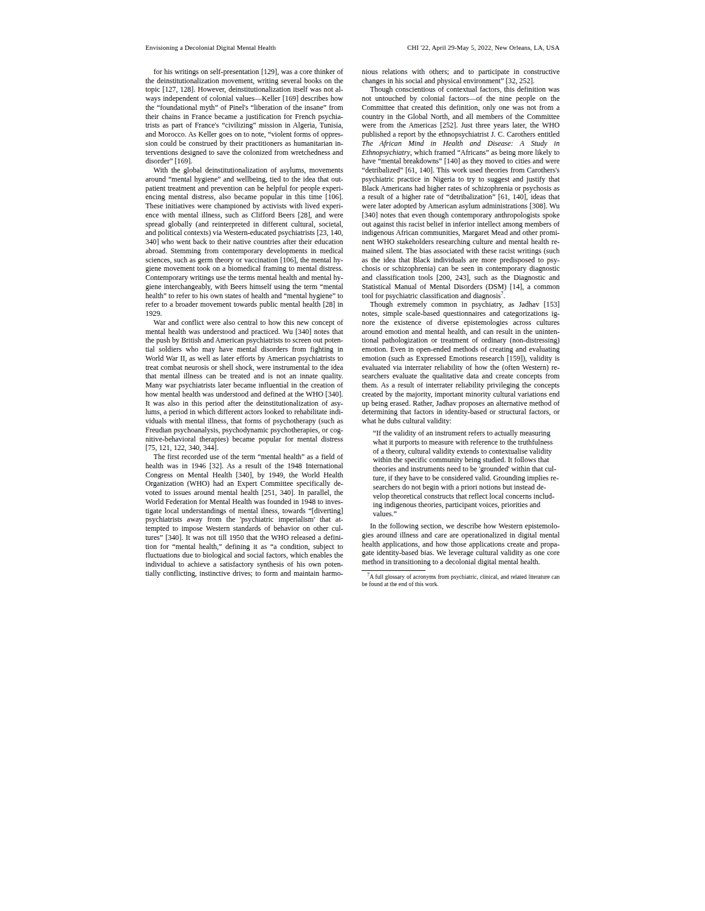Envisioning a Decolonial Digital Mental Health
CHI '22, April 29-May 5, 2022, New Orleans, LA, USA
for his writings on self-presentation [129], was a core thinker of the deinstitutionalization movement, writing several books on the topic [127, 128]. However, deinstitutionalization itself was not always independent of colonial values—Keller [169] describes how the “foundational myth” of Pinel's “liberation of the insane” from their chains in France became a justification for French psychiatrists as part of France's “civilizing” mission in Algeria, Tunisia, and Morocco. As Keller goes on to note, “violent forms of oppression could be construed by their practitioners as humanitarian interventions designed to save the colonized from wretchedness and disorder” [169].
With the global deinstitutionalization of asylums, movements around “mental hygiene” and wellbeing, tied to the idea that outpatient treatment and prevention can be helpful for people experiencing mental distress, also became popular in this time [106]. These initiatives were championed by activists with lived experience with mental illness, such as Clifford Beers [28], and were spread globally (and reinterpreted in different cultural, societal, and political contexts) via Western-educated psychiatrists [23, 140, 340] who went back to their native countries after their education abroad. Stemming from contemporary developments in medical sciences, such as germ theory or vaccination [106], the mental hygiene movement took on a biomedical framing to mental distress. Contemporary writings use the terms mental health and mental hygiene interchangeably, with Beers himself using the term “mental health” to refer to his own states of health and “mental hygiene” to refer to a broader movement towards public mental health [28] in 1929.
War and conflict were also central to how this new concept of mental health was understood and practiced. Wu [340] notes that the push by British and American psychiatrists to screen out potential soldiers who may have mental disorders from fighting in World War II, as well as later efforts by American psychiatrists to treat combat neurosis or shell shock, were instrumental to the idea that mental illness can be treated and is not an innate quality. Many war psychiatrists later became influential in the creation of how mental health was understood and defined at the WHO [340]. It was also in this period after the deinstitutionalization of asylums, a period in which different actors looked to rehabilitate individuals with mental illness, that forms of psychotherapy (such as Freudian psychoanalysis, psychodynamic psychotherapies, or cognitive-behavioral therapies) became popular for mental distress [75, 121, 122, 340, 344].
The first recorded use of the term “mental health” as a field of health was in 1946 [32]. As a result of the 1948 International Congress on Mental Health [340], by 1949, the World Health Organization (WHO) had an Expert Committee specifically devoted to issues around mental health [251, 340]. In parallel, the World Federation for Mental Health was founded in 1948 to investigate local understandings of mental ilness, towards “[diverting] psychiatrists away from the 'psychiatric imperialism' that attempted to impose Western standards of behavior on other cultures” [340]. It was not till 1950 that the WHO released a definition for “mental health,” defining it as “a condition, subject to fluctuations due to biological and social factors, which enables the individual to achieve a satisfactory synthesis of his own potentially conflicting, instinctive drives; to form and maintain harmonious relations with others; and to participate in constructive changes in his social and physical environment” [32, 252].
Though conscientious of contextual factors, this definition was not untouched by colonial factors—of the nine people on the Committee that created this definition, only one was not from a country in the Global North, and all members of the Committee were from the Americas [252]. Just three years later, the WHO published a report by the ethnopsychiatrist J. C. Carothers entitled The African Mind in Health and Disease: A Study in Ethnopsychiatry, which framed “Africans” as being more likely to have “mental breakdowns” [140] as they moved to cities and were “detribalized” [61, 140]. This work used theories from Carothers's psychiatric practice in Nigeria to try to suggest and justify that Black Americans had higher rates of schizophrenia or psychosis as a result of a higher rate of “detribalization” [61, 140], ideas that were later adopted by American asylum administrations [308]. Wu [340] notes that even though contemporary anthropologists spoke out against this racist belief in inferior intellect among members of indigenous African communities, Margaret Mead and other prominent WHO stakeholders researching culture and mental health remained silent. The bias associated with these racist writings (such as the idea that Black individuals are more predisposed to psychosis or schizophrenia) can be seen in contemporary diagnostic and classification tools [200, 243], such as the Diagnostic and Statistical Manual of Mental Disorders (DSM) [14], a common tool for psychiatric classification and diagnosis7.
Though extremely common in psychiatry, as Jadhav [153] notes, simple scale-based questionnaires and categorizations ignore the existence of diverse epistemologies across cultures around emotion and mental health, and can result in the unintentional pathologization or treatment of ordinary (non-distressing) emotion. Even in open-ended methods of creating and evaluating emotion (such as Expressed Emotions research [159]), validity is evaluated via interrater reliability of how the (often Western) researchers evaluate the qualitative data and create concepts from them. As a result of interrater reliability privileging the concepts created by the majority, important minority cultural variations end up being erased. Rather, Jadhav proposes an alternative method of determining that factors in identity-based or structural factors, or what he dubs cultural validity:
“If the validity of an instrument refers to actually measuring what it purports to measure with reference to the truthfulness of a theory, cultural validity extends to contextualise validity within the specific community being studied. It follows that theories and instruments need to be 'grounded' within that culture, if they have to be considered valid. Grounding implies researchers do not begin with a priori notions but instead develop theoretical constructs that reflect local concerns including indigenous theories, participant voices, priorities and values.”
In the following section, we describe how Western epistemologies around illness and care are operationalized in digital mental health applications, and how those applications create and propagate identity-based bias. We leverage cultural validity as one core method in transitioning to a decolonial digital mental health.
7A full glossary of acronyms from psychiatric, clinical, and related literature can be found at the end of this work.